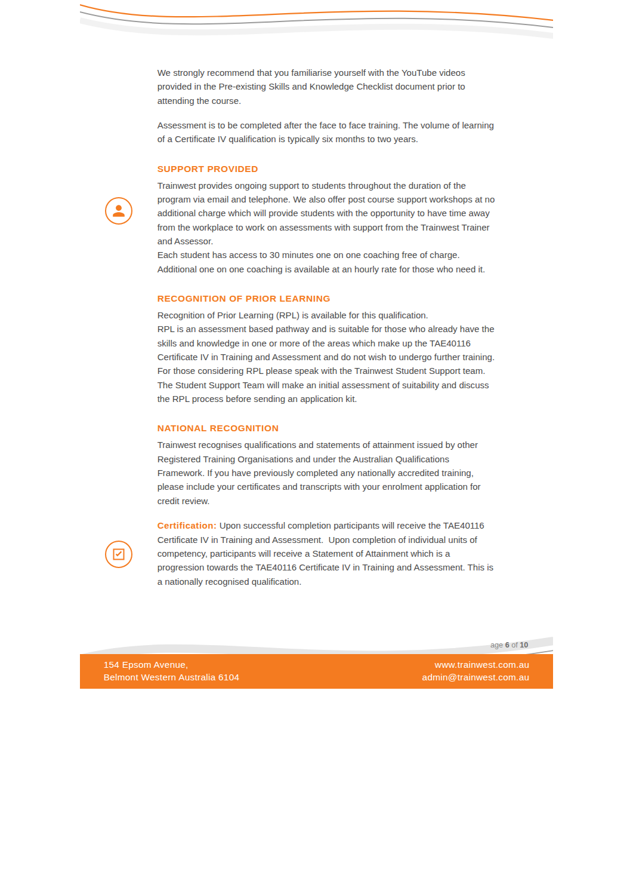We strongly recommend that you familiarise yourself with the YouTube videos provided in the Pre-existing Skills and Knowledge Checklist document prior to attending the course.
Assessment is to be completed after the face to face training. The volume of learning of a Certificate IV qualification is typically six months to two years.
Support Provided
Trainwest provides ongoing support to students throughout the duration of the program via email and telephone. We also offer post course support workshops at no additional charge which will provide students with the opportunity to have time away from the workplace to work on assessments with support from the Trainwest Trainer and Assessor.
Each student has access to 30 minutes one on one coaching free of charge. Additional one on one coaching is available at an hourly rate for those who need it.
Recognition of Prior Learning
Recognition of Prior Learning (RPL) is available for this qualification.
RPL is an assessment based pathway and is suitable for those who already have the skills and knowledge in one or more of the areas which make up the TAE40116 Certificate IV in Training and Assessment and do not wish to undergo further training.
For those considering RPL please speak with the Trainwest Student Support team. The Student Support Team will make an initial assessment of suitability and discuss the RPL process before sending an application kit.
National Recognition
Trainwest recognises qualifications and statements of attainment issued by other Registered Training Organisations and under the Australian Qualifications Framework. If you have previously completed any nationally accredited training, please include your certificates and transcripts with your enrolment application for credit review.
Certification: Upon successful completion participants will receive the TAE40116 Certificate IV in Training and Assessment. Upon completion of individual units of competency, participants will receive a Statement of Attainment which is a progression towards the TAE40116 Certificate IV in Training and Assessment. This is a nationally recognised qualification.
age 6 of 10
154 Epsom Avenue,
Belmont Western Australia 6104
www.trainwest.com.au
admin@trainwest.com.au